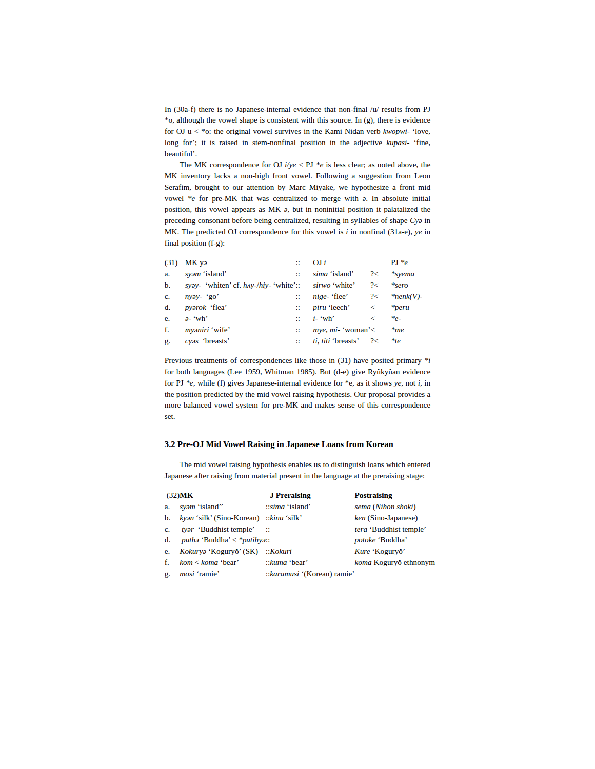In (30a-f) there is no Japanese-internal evidence that non-final /u/ results from PJ *o, although the vowel shape is consistent with this source. In (g), there is evidence for OJ u < *o: the original vowel survives in the Kami Nidan verb kwopwi- ‘love, long for’; it is raised in stem-nonfinal position in the adjective kupasi- ‘fine, beautiful’.
The MK correspondence for OJ i/ye < PJ *e is less clear; as noted above, the MK inventory lacks a non-high front vowel. Following a suggestion from Leon Serafim, brought to our attention by Marc Miyake, we hypothesize a front mid vowel *e for pre-MK that was centralized to merge with ə. In absolute initial position, this vowel appears as MK ə, but in noninitial position it palatalized the preceding consonant before being centralized, resulting in syllables of shape Cyə in MK. The predicted OJ correspondence for this vowel is i in nonfinal (31a-e), ye in final position (f-g):
| (31) | MK y ə | :: | OJ i | | | PJ *e |
| a. | syəm ‘island’ | :: | sima ‘island’ | | ?< | *syema |
| b. | syəy- ‘whiten’ cf. hʌy- / hiy- ‘white’ | :: | sirwo ‘white’ | | ?< | *sero |
| c. | nyəy- ‘go’ | :: | nige- ‘flee’ | | ?< | *nenk(V)- |
| d. | pyərok ‘flea’ | :: | piru ‘leech’ | | < | *peru |
| e. | ə- ‘wh’ | :: | i- ‘wh’ | | < | *e- |
| f. | myəniri ‘wife’ | :: | mye, mi- ‘woman’ | | < | *me |
| g. | cyəs ‘breasts’ | :: | ti, titi ‘breasts’ | | ?< | *te |
Previous treatments of correspondences like those in (31) have posited primary *i for both languages (Lee 1959, Whitman 1985). But (d-e) give Ryûkyûan evidence for PJ *e, while (f) gives Japanese-internal evidence for *e, as it shows ye, not i, in the position predicted by the mid vowel raising hypothesis. Our proposal provides a more balanced vowel system for pre-MK and makes sense of this correspondence set.
3.2 Pre-OJ Mid Vowel Raising in Japanese Loans from Korean
The mid vowel raising hypothesis enables us to distinguish loans which entered Japanese after raising from material present in the language at the preraising stage:
| (32) | MK | | J Preraising | Postraising |
| a. | syəm ‘island’’ | :: | sima ‘island’ | sema ( Nihon shoki ) |
| b. | kyən ‘silk’ (Sino-Korean) | :: | kinu ‘silk’ | ken (Sino-Japanese) |
| c. | tyər ‘Buddhist temple’ | :: | | tera ‘Buddhist temple’ |
| d. | puthə ‘Buddha’ < *putihyə | :: | | potoke ‘Buddha’ |
| e. | Kokuryə ‘Koguryŏ’ (SK) | :: | Kokuri | Kure ‘Koguryŏ’ |
| f. | kom < koma ‘bear’ | :: | kuma ‘bear’ | koma Koguryŏ ethnonym |
| g. | mosi ‘ramie’ | :: | karamusi ‘(Korean) ramie’ | |